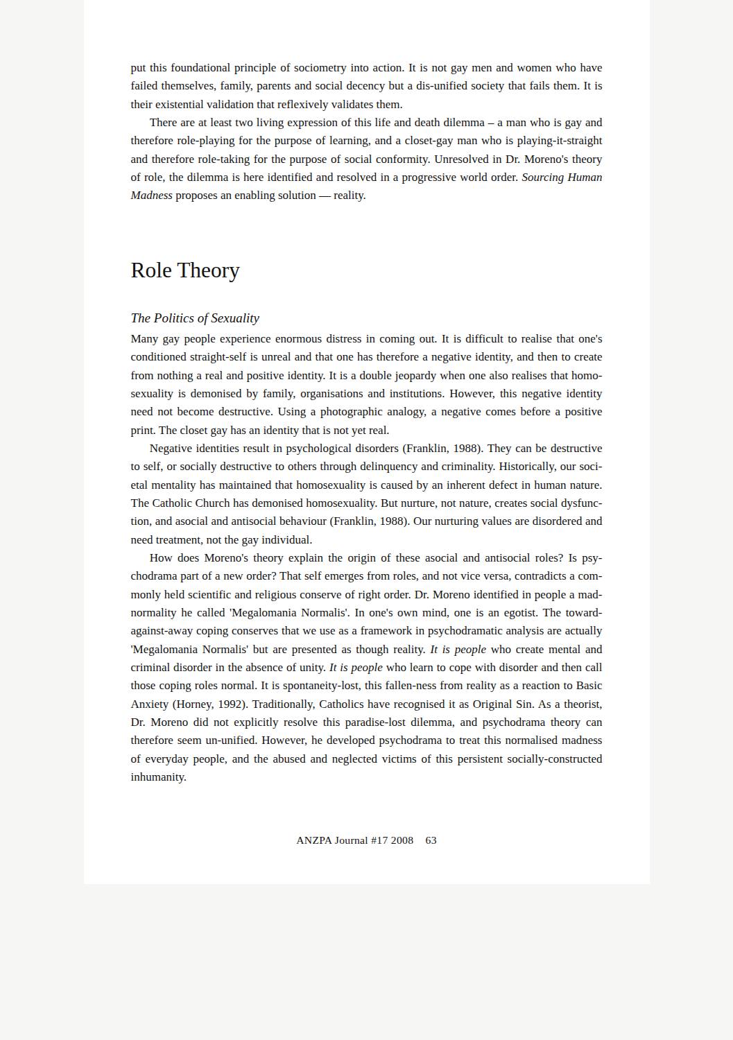put this foundational principle of sociometry into action. It is not gay men and women who have failed themselves, family, parents and social decency but a dis-unified society that fails them. It is their existential validation that reflexively validates them.
There are at least two living expression of this life and death dilemma – a man who is gay and therefore role-playing for the purpose of learning, and a closet-gay man who is playing-it-straight and therefore role-taking for the purpose of social conformity. Unresolved in Dr. Moreno's theory of role, the dilemma is here identified and resolved in a progressive world order. Sourcing Human Madness proposes an enabling solution — reality.
Role Theory
The Politics of Sexuality
Many gay people experience enormous distress in coming out. It is difficult to realise that one's conditioned straight-self is unreal and that one has therefore a negative identity, and then to create from nothing a real and positive identity. It is a double jeopardy when one also realises that homosexuality is demonised by family, organisations and institutions. However, this negative identity need not become destructive. Using a photographic analogy, a negative comes before a positive print. The closet gay has an identity that is not yet real.
Negative identities result in psychological disorders (Franklin, 1988). They can be destructive to self, or socially destructive to others through delinquency and criminality. Historically, our societal mentality has maintained that homosexuality is caused by an inherent defect in human nature. The Catholic Church has demonised homosexuality. But nurture, not nature, creates social dysfunction, and asocial and antisocial behaviour (Franklin, 1988). Our nurturing values are disordered and need treatment, not the gay individual.
How does Moreno's theory explain the origin of these asocial and antisocial roles? Is psychodrama part of a new order? That self emerges from roles, and not vice versa, contradicts a commonly held scientific and religious conserve of right order. Dr. Moreno identified in people a mad-normality he called 'Megalomania Normalis'. In one's own mind, one is an egotist. The toward-against-away coping conserves that we use as a framework in psychodramatic analysis are actually 'Megalomania Normalis' but are presented as though reality. It is people who create mental and criminal disorder in the absence of unity. It is people who learn to cope with disorder and then call those coping roles normal. It is spontaneity-lost, this fallen-ness from reality as a reaction to Basic Anxiety (Horney, 1992). Traditionally, Catholics have recognised it as Original Sin. As a theorist, Dr. Moreno did not explicitly resolve this paradise-lost dilemma, and psychodrama theory can therefore seem un-unified. However, he developed psychodrama to treat this normalised madness of everyday people, and the abused and neglected victims of this persistent socially-constructed inhumanity.
ANZPA Journal #17 200863